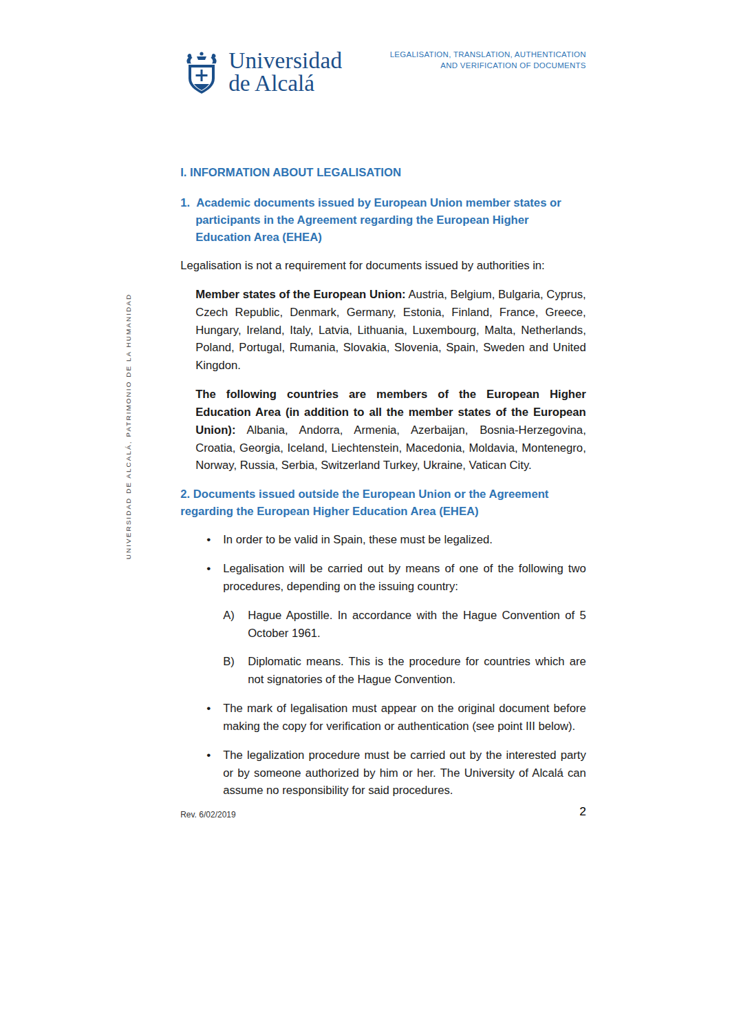Universidad de Alcalá
Legalisation, Translation, Authentication
and Verification of Documents
UNIVERSIDAD DE ALCALÁ, PATRIMONIO DE LA HUMANIDAD
I. INFORMATION ABOUT LEGALISATION
1. Academic documents issued by European Union member states or participants in the Agreement regarding the European Higher Education Area (EHEA)
Legalisation is not a requirement for documents issued by authorities in:
Member states of the European Union: Austria, Belgium, Bulgaria, Cyprus, Czech Republic, Denmark, Germany, Estonia, Finland, France, Greece, Hungary, Ireland, Italy, Latvia, Lithuania, Luxembourg, Malta, Netherlands, Poland, Portugal, Rumania, Slovakia, Slovenia, Spain, Sweden and United Kingdon.
The following countries are members of the European Higher Education Area (in addition to all the member states of the European Union): Albania, Andorra, Armenia, Azerbaijan, Bosnia-Herzegovina, Croatia, Georgia, Iceland, Liechtenstein, Macedonia, Moldavia, Montenegro, Norway, Russia, Serbia, Switzerland Turkey, Ukraine, Vatican City.
2. Documents issued outside the European Union or the Agreement regarding the European Higher Education Area (EHEA)
In order to be valid in Spain, these must be legalized.
Legalisation will be carried out by means of one of the following two procedures, depending on the issuing country:
A) Hague Apostille. In accordance with the Hague Convention of 5 October 1961.
B) Diplomatic means. This is the procedure for countries which are not signatories of the Hague Convention.
The mark of legalisation must appear on the original document before making the copy for verification or authentication (see point III below).
The legalization procedure must be carried out by the interested party or by someone authorized by him or her. The University of Alcalá can assume no responsibility for said procedures.
Rev. 6/02/2019
2